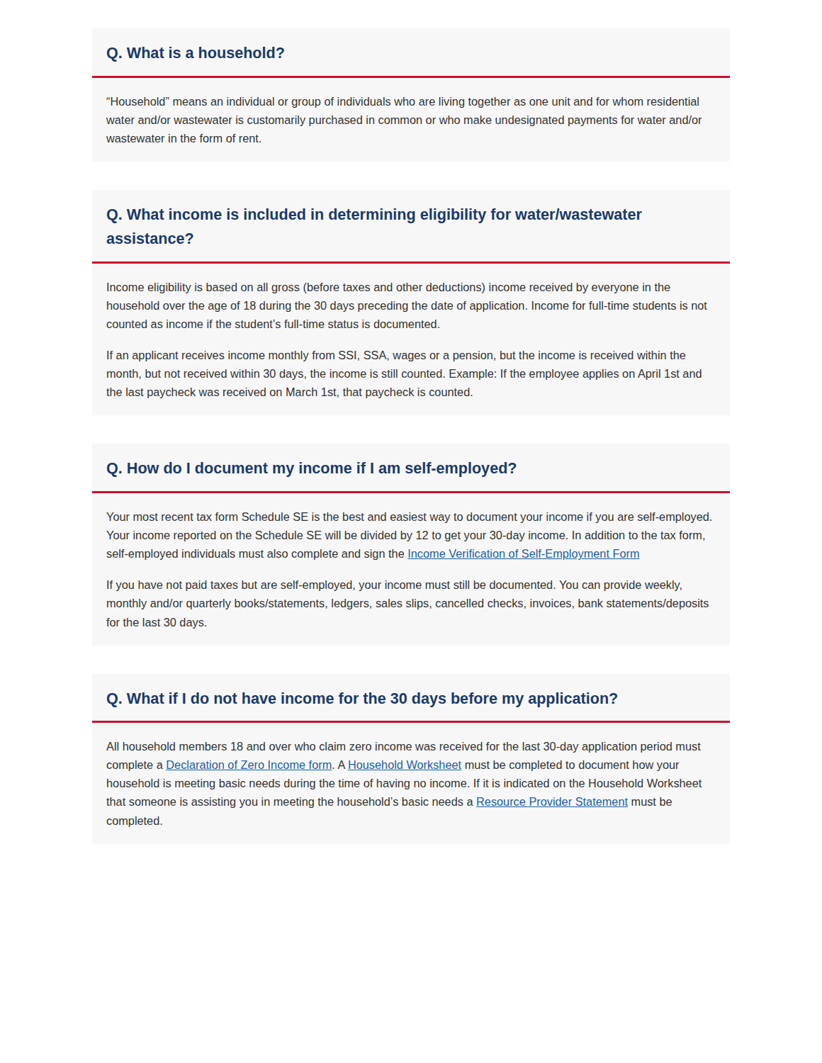Q. What is a household?
“Household” means an individual or group of individuals who are living together as one unit and for whom residential water and/or wastewater is customarily purchased in common or who make undesignated payments for water and/or wastewater in the form of rent.
Q. What income is included in determining eligibility for water/wastewater assistance?
Income eligibility is based on all gross (before taxes and other deductions) income received by everyone in the household over the age of 18 during the 30 days preceding the date of application. Income for full-time students is not counted as income if the student’s full-time status is documented.
If an applicant receives income monthly from SSI, SSA, wages or a pension, but the income is received within the month, but not received within 30 days, the income is still counted. Example: If the employee applies on April 1st and the last paycheck was received on March 1st, that paycheck is counted.
Q. How do I document my income if I am self-employed?
Your most recent tax form Schedule SE is the best and easiest way to document your income if you are self-employed. Your income reported on the Schedule SE will be divided by 12 to get your 30-day income. In addition to the tax form, self-employed individuals must also complete and sign the Income Verification of Self-Employment Form
If you have not paid taxes but are self-employed, your income must still be documented. You can provide weekly, monthly and/or quarterly books/statements, ledgers, sales slips, cancelled checks, invoices, bank statements/deposits for the last 30 days.
Q. What if I do not have income for the 30 days before my application?
All household members 18 and over who claim zero income was received for the last 30-day application period must complete a Declaration of Zero Income form. A Household Worksheet must be completed to document how your household is meeting basic needs during the time of having no income. If it is indicated on the Household Worksheet that someone is assisting you in meeting the household’s basic needs a Resource Provider Statement must be completed.